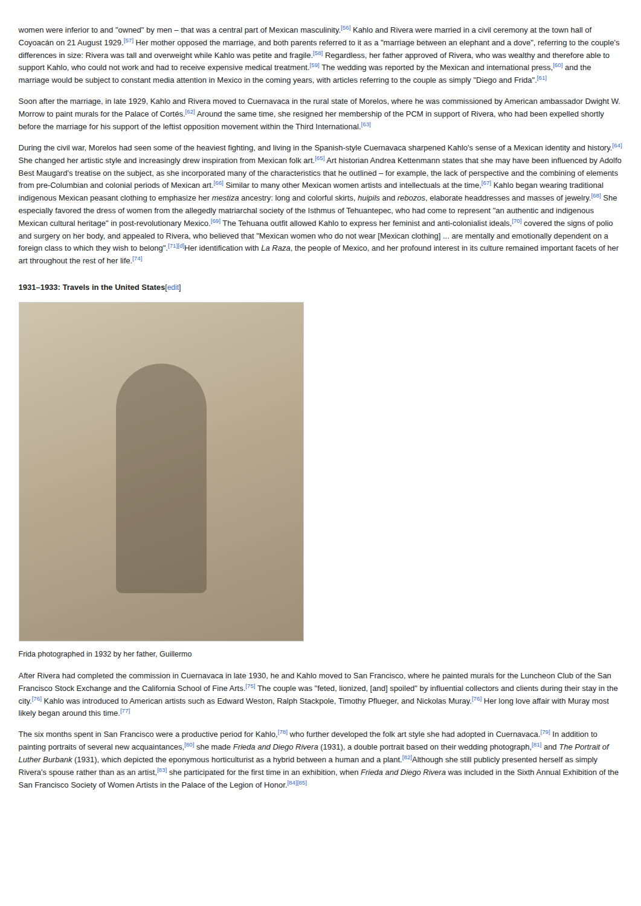women were inferior to and "owned" by men – that was a central part of Mexican masculinity.[56] Kahlo and Rivera were married in a civil ceremony at the town hall of Coyoacán on 21 August 1929.[57] Her mother opposed the marriage, and both parents referred to it as a "marriage between an elephant and a dove", referring to the couple's differences in size: Rivera was tall and overweight while Kahlo was petite and fragile.[58] Regardless, her father approved of Rivera, who was wealthy and therefore able to support Kahlo, who could not work and had to receive expensive medical treatment.[59] The wedding was reported by the Mexican and international press,[60] and the marriage would be subject to constant media attention in Mexico in the coming years, with articles referring to the couple as simply "Diego and Frida".[61]
Soon after the marriage, in late 1929, Kahlo and Rivera moved to Cuernavaca in the rural state of Morelos, where he was commissioned by American ambassador Dwight W. Morrow to paint murals for the Palace of Cortés.[62] Around the same time, she resigned her membership of the PCM in support of Rivera, who had been expelled shortly before the marriage for his support of the leftist opposition movement within the Third International.[63]
During the civil war, Morelos had seen some of the heaviest fighting, and living in the Spanish-style Cuernavaca sharpened Kahlo's sense of a Mexican identity and history.[64] She changed her artistic style and increasingly drew inspiration from Mexican folk art.[65] Art historian Andrea Kettenmann states that she may have been influenced by Adolfo Best Maugard's treatise on the subject, as she incorporated many of the characteristics that he outlined – for example, the lack of perspective and the combining of elements from pre-Columbian and colonial periods of Mexican art.[66] Similar to many other Mexican women artists and intellectuals at the time,[67] Kahlo began wearing traditional indigenous Mexican peasant clothing to emphasize her mestiza ancestry: long and colorful skirts, huipils and rebozos, elaborate headdresses and masses of jewelry.[68] She especially favored the dress of women from the allegedly matriarchal society of the Isthmus of Tehuantepec, who had come to represent "an authentic and indigenous Mexican cultural heritage" in post-revolutionary Mexico.[69] The Tehuana outfit allowed Kahlo to express her feminist and anti-colonialist ideals,[70] covered the signs of polio and surgery on her body, and appealed to Rivera, who believed that "Mexican women who do not wear [Mexican clothing] ... are mentally and emotionally dependent on a foreign class to which they wish to belong".[71][d]Her identification with La Raza, the people of Mexico, and her profound interest in its culture remained important facets of her art throughout the rest of her life.[74]
1931–1933: Travels in the United States[edit]
Frida photographed in 1932 by her father, Guillermo
After Rivera had completed the commission in Cuernavaca in late 1930, he and Kahlo moved to San Francisco, where he painted murals for the Luncheon Club of the San Francisco Stock Exchange and the California School of Fine Arts.[75] The couple was "feted, lionized, [and] spoiled" by influential collectors and clients during their stay in the city.[76] Kahlo was introduced to American artists such as Edward Weston, Ralph Stackpole, Timothy Pflueger, and Nickolas Muray.[76] Her long love affair with Muray most likely began around this time.[77]
The six months spent in San Francisco were a productive period for Kahlo,[78] who further developed the folk art style she had adopted in Cuernavaca.[79] In addition to painting portraits of several new acquaintances,[80] she made Frieda and Diego Rivera (1931), a double portrait based on their wedding photograph,[81] and The Portrait of Luther Burbank (1931), which depicted the eponymous horticulturist as a hybrid between a human and a plant.[82]Although she still publicly presented herself as simply Rivera's spouse rather than as an artist,[83] she participated for the first time in an exhibition, when Frieda and Diego Rivera was included in the Sixth Annual Exhibition of the San Francisco Society of Women Artists in the Palace of the Legion of Honor.[84][85]